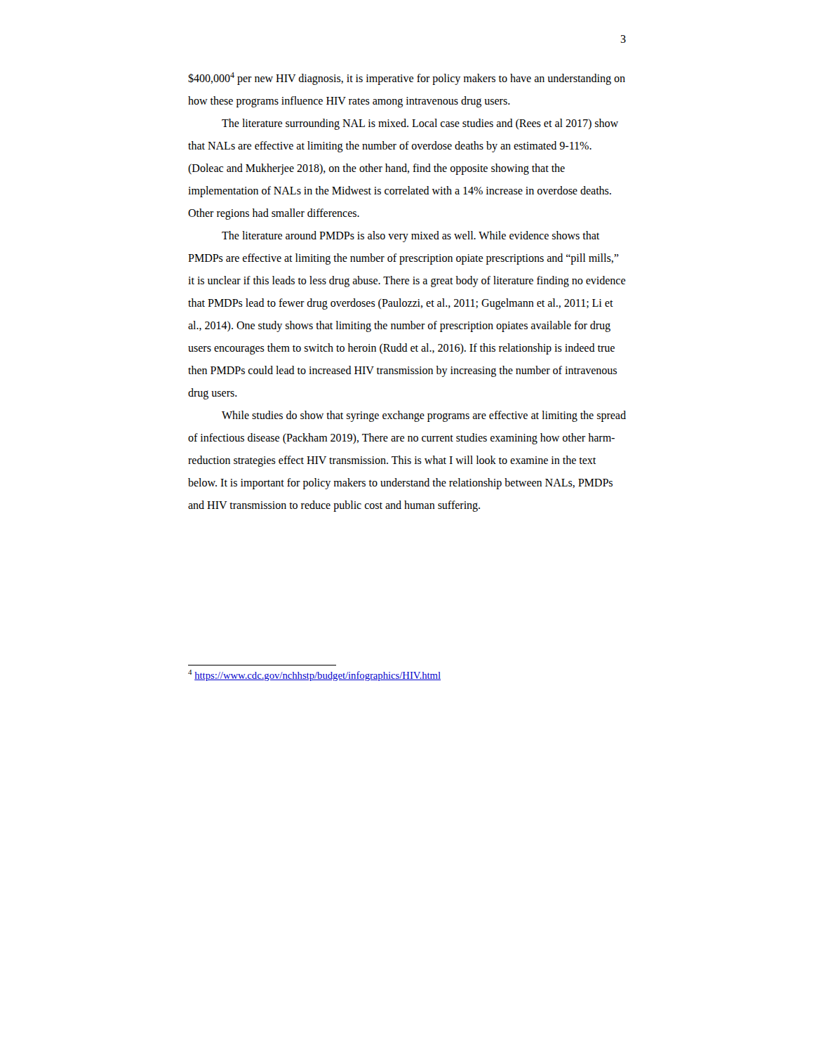3
$400,0004 per new HIV diagnosis, it is imperative for policy makers to have an understanding on how these programs influence HIV rates among intravenous drug users.
The literature surrounding NAL is mixed. Local case studies and (Rees et al 2017) show that NALs are effective at limiting the number of overdose deaths by an estimated 9-11%. (Doleac and Mukherjee 2018), on the other hand, find the opposite showing that the implementation of NALs in the Midwest is correlated with a 14% increase in overdose deaths. Other regions had smaller differences.
The literature around PMDPs is also very mixed as well. While evidence shows that PMDPs are effective at limiting the number of prescription opiate prescriptions and “pill mills,” it is unclear if this leads to less drug abuse. There is a great body of literature finding no evidence that PMDPs lead to fewer drug overdoses (Paulozzi, et al., 2011; Gugelmann et al., 2011; Li et al., 2014). One study shows that limiting the number of prescription opiates available for drug users encourages them to switch to heroin (Rudd et al., 2016). If this relationship is indeed true then PMDPs could lead to increased HIV transmission by increasing the number of intravenous drug users.
While studies do show that syringe exchange programs are effective at limiting the spread of infectious disease (Packham 2019), There are no current studies examining how other harm-reduction strategies effect HIV transmission. This is what I will look to examine in the text below. It is important for policy makers to understand the relationship between NALs, PMDPs and HIV transmission to reduce public cost and human suffering.
4 https://www.cdc.gov/nchhstp/budget/infographics/HIV.html